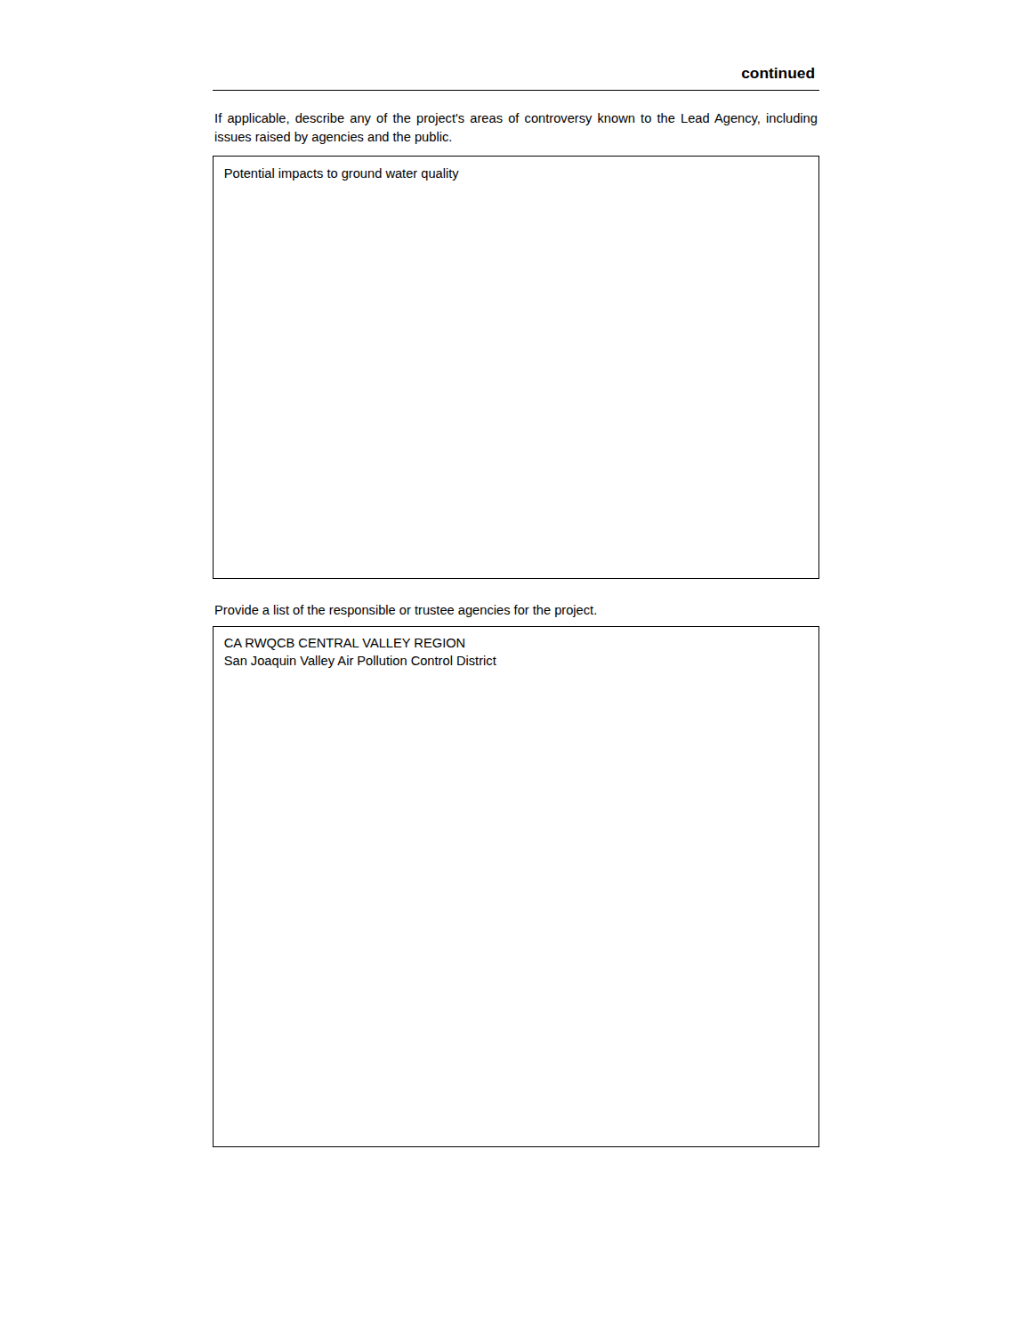continued
If applicable, describe any of the project's areas of controversy known to the Lead Agency, including issues raised by agencies and the public.
Potential impacts to ground water quality
Provide a list of the responsible or trustee agencies for the project.
CA RWQCB CENTRAL VALLEY REGION
San Joaquin Valley Air Pollution Control District